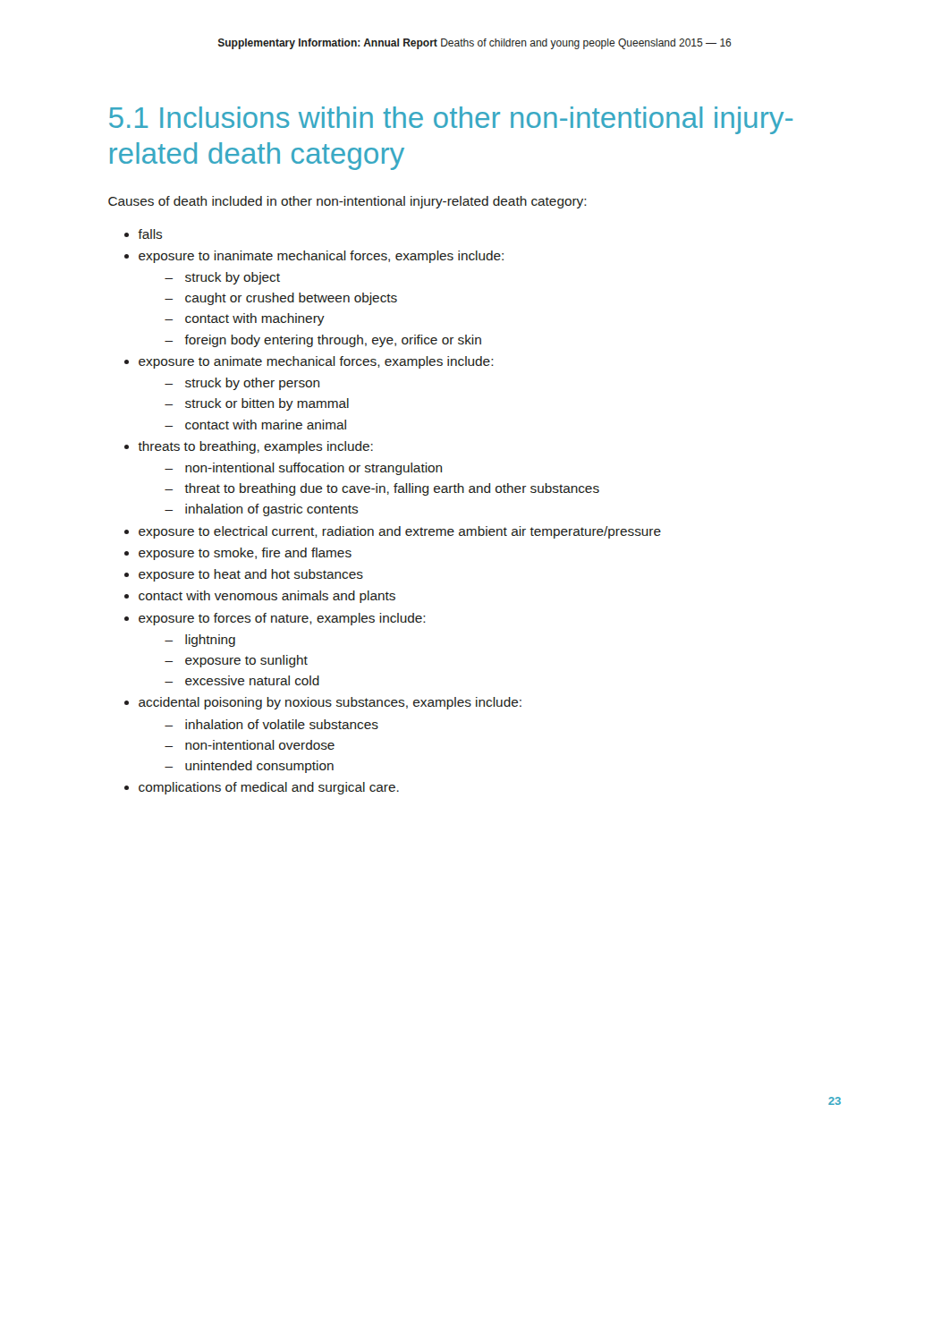Supplementary Information: Annual Report Deaths of children and young people Queensland 2015 — 16
5.1 Inclusions within the other non-intentional injury-related death category
Causes of death included in other non-intentional injury-related death category:
falls
exposure to inanimate mechanical forces, examples include:
struck by object
caught or crushed between objects
contact with machinery
foreign body entering through, eye, orifice or skin
exposure to animate mechanical forces, examples include:
struck by other person
struck or bitten by mammal
contact with marine animal
threats to breathing, examples include:
non-intentional suffocation or strangulation
threat to breathing due to cave-in, falling earth and other substances
inhalation of gastric contents
exposure to electrical current, radiation and extreme ambient air temperature/pressure
exposure to smoke, fire and flames
exposure to heat and hot substances
contact with venomous animals and plants
exposure to forces of nature, examples include:
lightning
exposure to sunlight
excessive natural cold
accidental poisoning by noxious substances, examples include:
inhalation of volatile substances
non-intentional overdose
unintended consumption
complications of medical and surgical care.
23